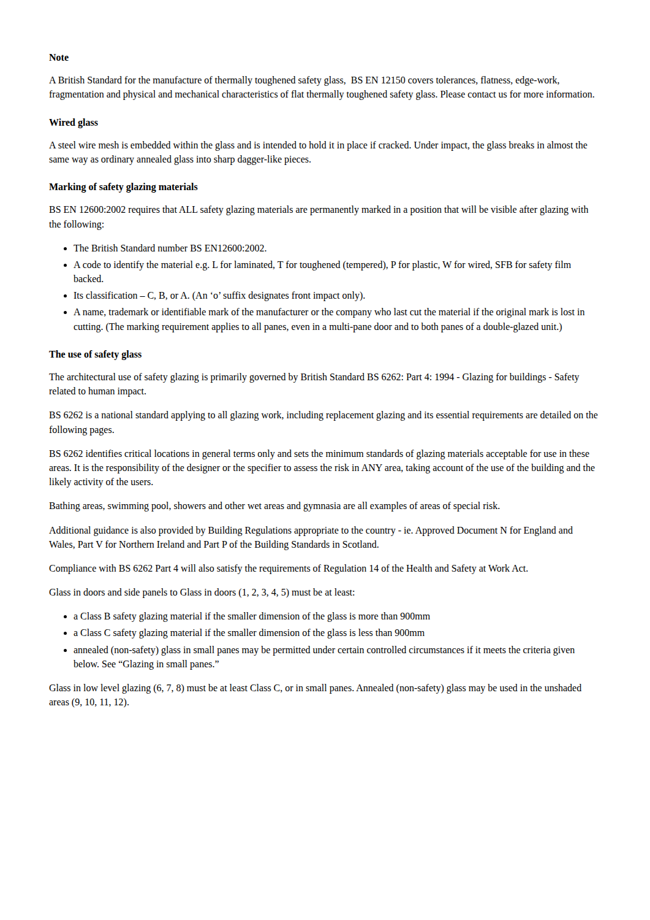Note
A British Standard for the manufacture of thermally toughened safety glass, BS EN 12150 covers tolerances, flatness, edge-work, fragmentation and physical and mechanical characteristics of flat thermally toughened safety glass. Please contact us for more information.
Wired glass
A steel wire mesh is embedded within the glass and is intended to hold it in place if cracked. Under impact, the glass breaks in almost the same way as ordinary annealed glass into sharp dagger-like pieces.
Marking of safety glazing materials
BS EN 12600:2002 requires that ALL safety glazing materials are permanently marked in a position that will be visible after glazing with the following:
The British Standard number BS EN12600:2002.
A code to identify the material e.g. L for laminated, T for toughened (tempered), P for plastic, W for wired, SFB for safety film backed.
Its classification – C, B, or A. (An ‘o’ suffix designates front impact only).
A name, trademark or identifiable mark of the manufacturer or the company who last cut the material if the original mark is lost in cutting. (The marking requirement applies to all panes, even in a multi-pane door and to both panes of a double-glazed unit.)
The use of safety glass
The architectural use of safety glazing is primarily governed by British Standard BS 6262: Part 4: 1994 - Glazing for buildings - Safety related to human impact.
BS 6262 is a national standard applying to all glazing work, including replacement glazing and its essential requirements are detailed on the following pages.
BS 6262 identifies critical locations in general terms only and sets the minimum standards of glazing materials acceptable for use in these areas. It is the responsibility of the designer or the specifier to assess the risk in ANY area, taking account of the use of the building and the likely activity of the users.
Bathing areas, swimming pool, showers and other wet areas and gymnasia are all examples of areas of special risk.
Additional guidance is also provided by Building Regulations appropriate to the country - ie. Approved Document N for England and Wales, Part V for Northern Ireland and Part P of the Building Standards in Scotland.
Compliance with BS 6262 Part 4 will also satisfy the requirements of Regulation 14 of the Health and Safety at Work Act.
Glass in doors and side panels to Glass in doors (1, 2, 3, 4, 5) must be at least:
a Class B safety glazing material if the smaller dimension of the glass is more than 900mm
a Class C safety glazing material if the smaller dimension of the glass is less than 900mm
annealed (non-safety) glass in small panes may be permitted under certain controlled circumstances if it meets the criteria given below. See “Glazing in small panes.”
Glass in low level glazing (6, 7, 8) must be at least Class C, or in small panes. Annealed (non-safety) glass may be used in the unshaded areas (9, 10, 11, 12).